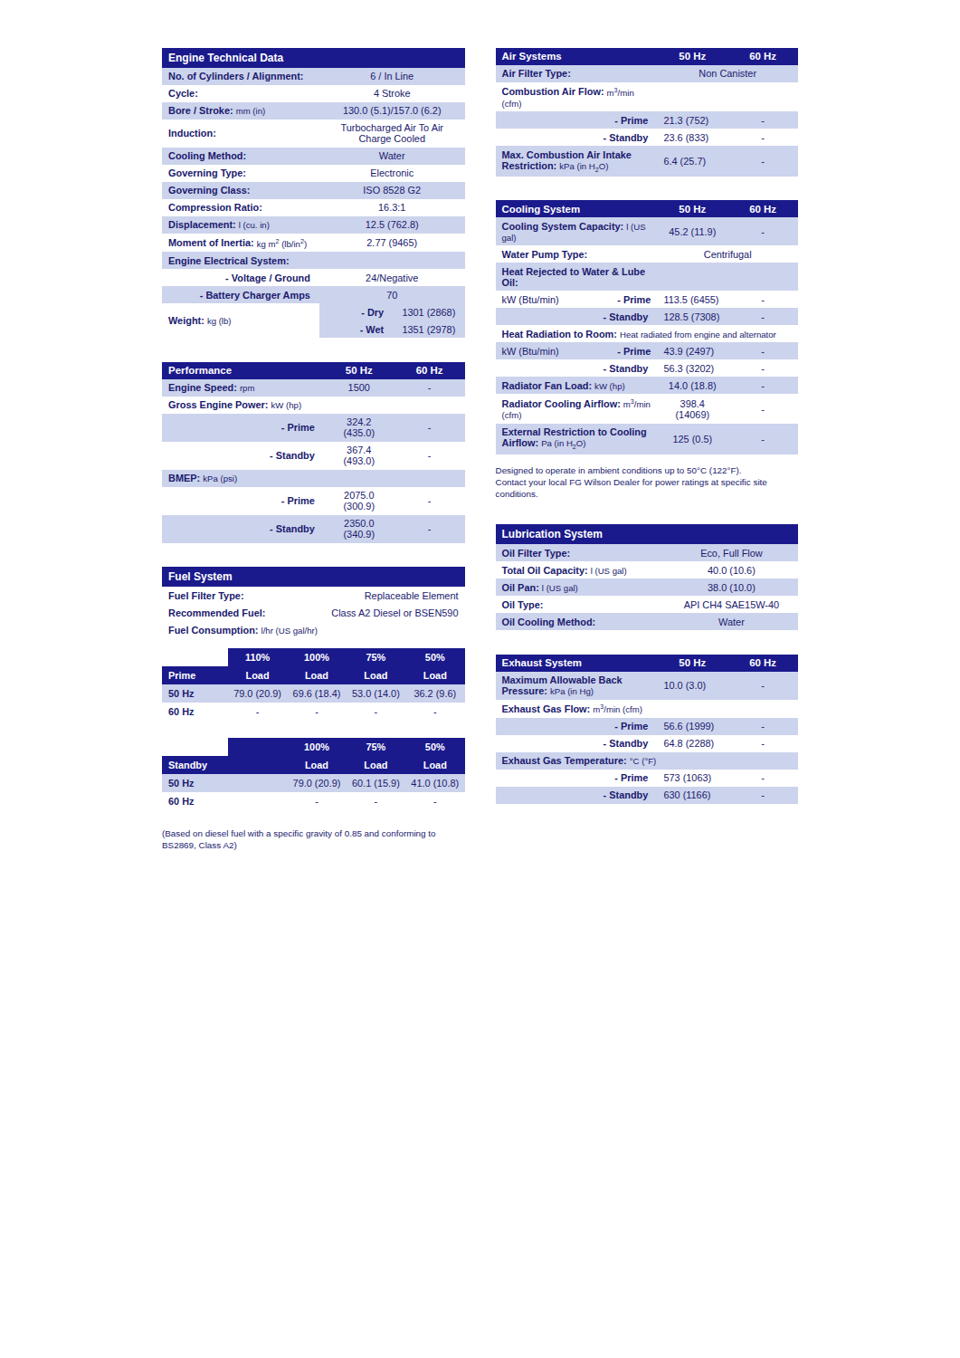Engine Technical Data
| No. of Cylinders / Alignment: | 6 / In Line |
| Cycle: | 4 Stroke |
| Bore / Stroke: mm (in) | 130.0 (5.1)/157.0 (6.2) |
| Induction: | Turbocharged Air To Air Charge Cooled |
| Cooling Method: | Water |
| Governing Type: | Electronic |
| Governing Class: | ISO 8528 G2 |
| Compression Ratio: | 16.3:1 |
| Displacement: l (cu. in) | 12.5 (762.8) |
| Moment of Inertia: kg m 2 (lb/in 2 ) | 2.77 (9465) |
| Engine Electrical System: | |
| - Voltage / Ground | 24/Negative |
| - Battery Charger Amps | 70 |
| Weight: kg (lb) | / - Dry / 1301 (2868) / |
| / - Wet / 1351 (2978) / |
| Performance | 50 Hz | 60 Hz |
| --- | --- | --- |
| Engine Speed: rpm | 1500 | - |
| Gross Engine Power: kW (hp) | | |
| - Prime | 324.2 (435.0) | - |
| - Standby | 367.4 (493.0) | - |
| BMEP: kPa (psi) | | |
| - Prime | 2075.0 (300.9) | - |
| - Standby | 2350.0 (340.9) | - |
Fuel System
Fuel Filter Type: Replaceable Element
Recommended Fuel: Class A2 Diesel or BSEN590
Fuel Consumption: l/hr (US gal/hr)
| | 110% | 100% | 75% | 50% |
| --- | --- | --- | --- | --- |
| Prime | Load | Load | Load | Load |
| 50 Hz | 79.0 (20.9) | 69.6 (18.4) | 53.0 (14.0) | 36.2 (9.6) |
| 60 Hz | - | - | - | - |
| | | 100% | 75% | 50% |
| --- | --- | --- | --- | --- |
| Standby | | Load | Load | Load |
| 50 Hz | | 79.0 (20.9) | 60.1 (15.9) | 41.0 (10.8) |
| 60 Hz | | - | - | - |
(Based on diesel fuel with a specific gravity of 0.85 and conforming to BS2869, Class A2)
| Air Systems | 50 Hz | 60 Hz |
| --- | --- | --- |
| Air Filter Type: | Non Canister |
| Combustion Air Flow: m 3 /min (cfm) | | |
| - Prime | 21.3 (752) | - |
| - Standby | 23.6 (833) | - |
| Max. Combustion Air Intake Restriction: kPa (in H 2 O) | 6.4 (25.7) | - |
| Cooling System | 50 Hz | 60 Hz |
| --- | --- | --- |
| Cooling System Capacity: l (US gal) | 45.2 (11.9) | - |
| Water Pump Type: | Centrifugal |
| Heat Rejected to Water & Lube Oil: | | |
| kW (Btu/min) - Prime | 113.5 (6455) | - |
| - Standby | 128.5 (7308) | - |
| Heat Radiation to Room: Heat radiated from engine and alternator |
| kW (Btu/min) - Prime | 43.9 (2497) | - |
| - Standby | 56.3 (3202) | - |
| Radiator Fan Load: kW (hp) | 14.0 (18.8) | - |
| Radiator Cooling Airflow: m 3 /min (cfm) | 398.4 (14069) | - |
| External Restriction to Cooling Airflow: Pa (in H 2 O) | 125 (0.5) | - |
Designed to operate in ambient conditions up to 50°C (122°F).
Contact your local FG Wilson Dealer for power ratings at specific site conditions.
Lubrication System
| Oil Filter Type: | Eco, Full Flow |
| Total Oil Capacity: l (US gal) | 40.0 (10.6) |
| Oil Pan: l (US gal) | 38.0 (10.0) |
| Oil Type: | API CH4 SAE15W-40 |
| Oil Cooling Method: | Water |
| Exhaust System | 50 Hz | 60 Hz |
| --- | --- | --- |
| Maximum Allowable Back Pressure: kPa (in Hg) | 10.0 (3.0) | - |
| Exhaust Gas Flow: m 3 /min (cfm) |
| - Prime | 56.6 (1999) | - |
| - Standby | 64.8 (2288) | - |
| Exhaust Gas Temperature: °C (°F) |
| - Prime | 573 (1063) | - |
| - Standby | 630 (1166) | - |